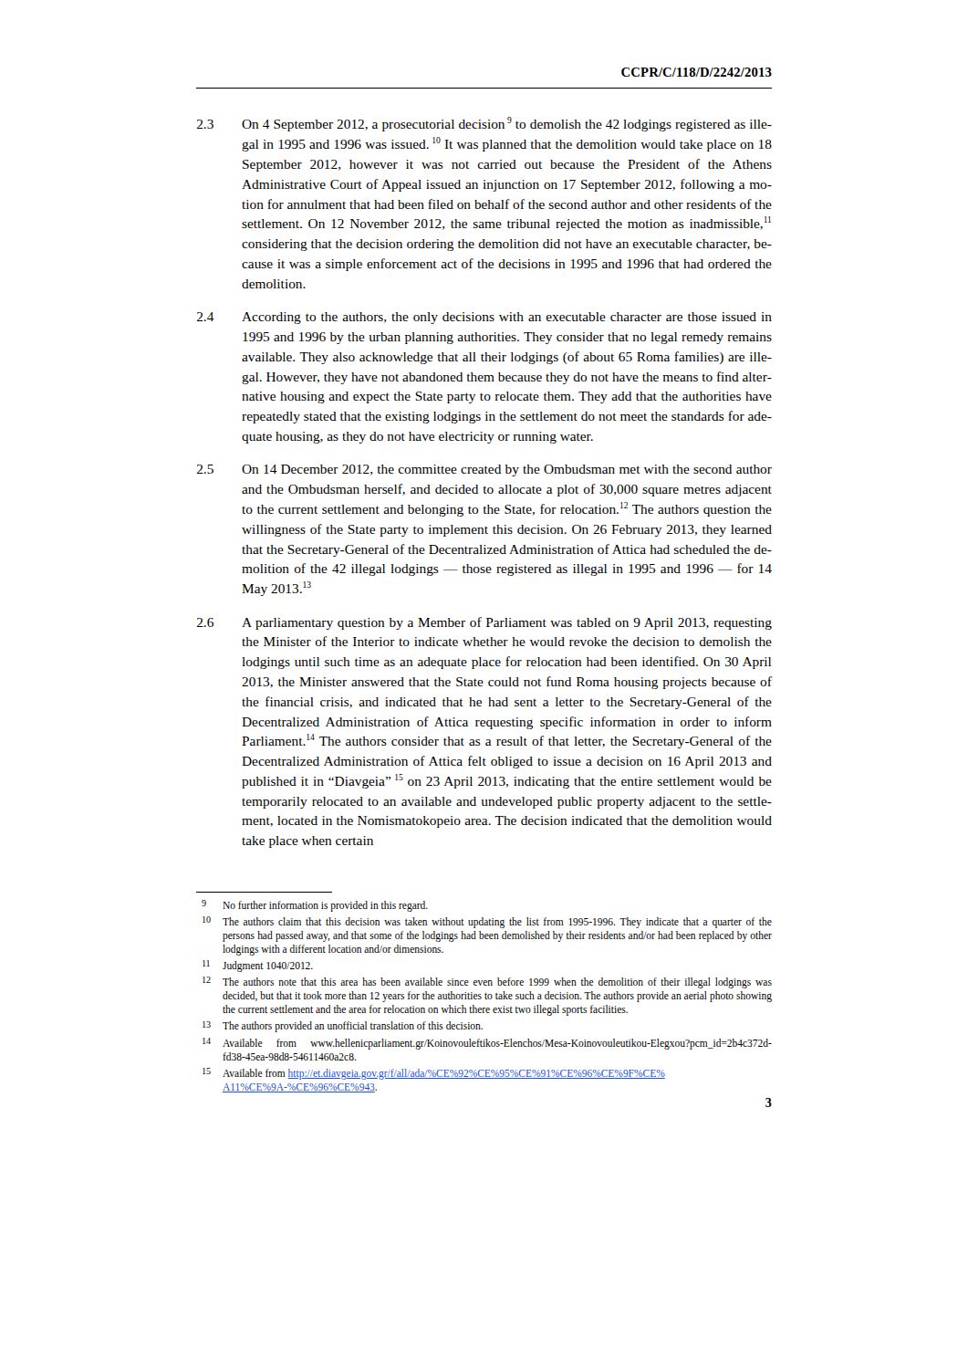CCPR/C/118/D/2242/2013
2.3 On 4 September 2012, a prosecutorial decision 9 to demolish the 42 lodgings registered as illegal in 1995 and 1996 was issued. 10 It was planned that the demolition would take place on 18 September 2012, however it was not carried out because the President of the Athens Administrative Court of Appeal issued an injunction on 17 September 2012, following a motion for annulment that had been filed on behalf of the second author and other residents of the settlement. On 12 November 2012, the same tribunal rejected the motion as inadmissible,11 considering that the decision ordering the demolition did not have an executable character, because it was a simple enforcement act of the decisions in 1995 and 1996 that had ordered the demolition.
2.4 According to the authors, the only decisions with an executable character are those issued in 1995 and 1996 by the urban planning authorities. They consider that no legal remedy remains available. They also acknowledge that all their lodgings (of about 65 Roma families) are illegal. However, they have not abandoned them because they do not have the means to find alternative housing and expect the State party to relocate them. They add that the authorities have repeatedly stated that the existing lodgings in the settlement do not meet the standards for adequate housing, as they do not have electricity or running water.
2.5 On 14 December 2012, the committee created by the Ombudsman met with the second author and the Ombudsman herself, and decided to allocate a plot of 30,000 square metres adjacent to the current settlement and belonging to the State, for relocation.12 The authors question the willingness of the State party to implement this decision. On 26 February 2013, they learned that the Secretary-General of the Decentralized Administration of Attica had scheduled the demolition of the 42 illegal lodgings — those registered as illegal in 1995 and 1996 — for 14 May 2013.13
2.6 A parliamentary question by a Member of Parliament was tabled on 9 April 2013, requesting the Minister of the Interior to indicate whether he would revoke the decision to demolish the lodgings until such time as an adequate place for relocation had been identified. On 30 April 2013, the Minister answered that the State could not fund Roma housing projects because of the financial crisis, and indicated that he had sent a letter to the Secretary-General of the Decentralized Administration of Attica requesting specific information in order to inform Parliament.14 The authors consider that as a result of that letter, the Secretary-General of the Decentralized Administration of Attica felt obliged to issue a decision on 16 April 2013 and published it in “Diavgeia” 15 on 23 April 2013, indicating that the entire settlement would be temporarily relocated to an available and undeveloped public property adjacent to the settlement, located in the Nomismatokopeio area. The decision indicated that the demolition would take place when certain
9 No further information is provided in this regard.
10 The authors claim that this decision was taken without updating the list from 1995-1996. They indicate that a quarter of the persons had passed away, and that some of the lodgings had been demolished by their residents and/or had been replaced by other lodgings with a different location and/or dimensions.
11 Judgment 1040/2012.
12 The authors note that this area has been available since even before 1999 when the demolition of their illegal lodgings was decided, but that it took more than 12 years for the authorities to take such a decision. The authors provide an aerial photo showing the current settlement and the area for relocation on which there exist two illegal sports facilities.
13 The authors provided an unofficial translation of this decision.
14 Available from www.hellenicparliament.gr/Koinovouleftikos-Elenchos/Mesa-Koinovouleutikou-Elegxou?pcm_id=2b4c372d-fd38-45ea-98d8-54611460a2c8.
15 Available from http://et.diavgeia.gov.gr/f/all/ada/%CE%92%CE%95%CE%91%CE%96%CE%9F%CE%
A11%CE%9A-%CE%96%CE%943.
3